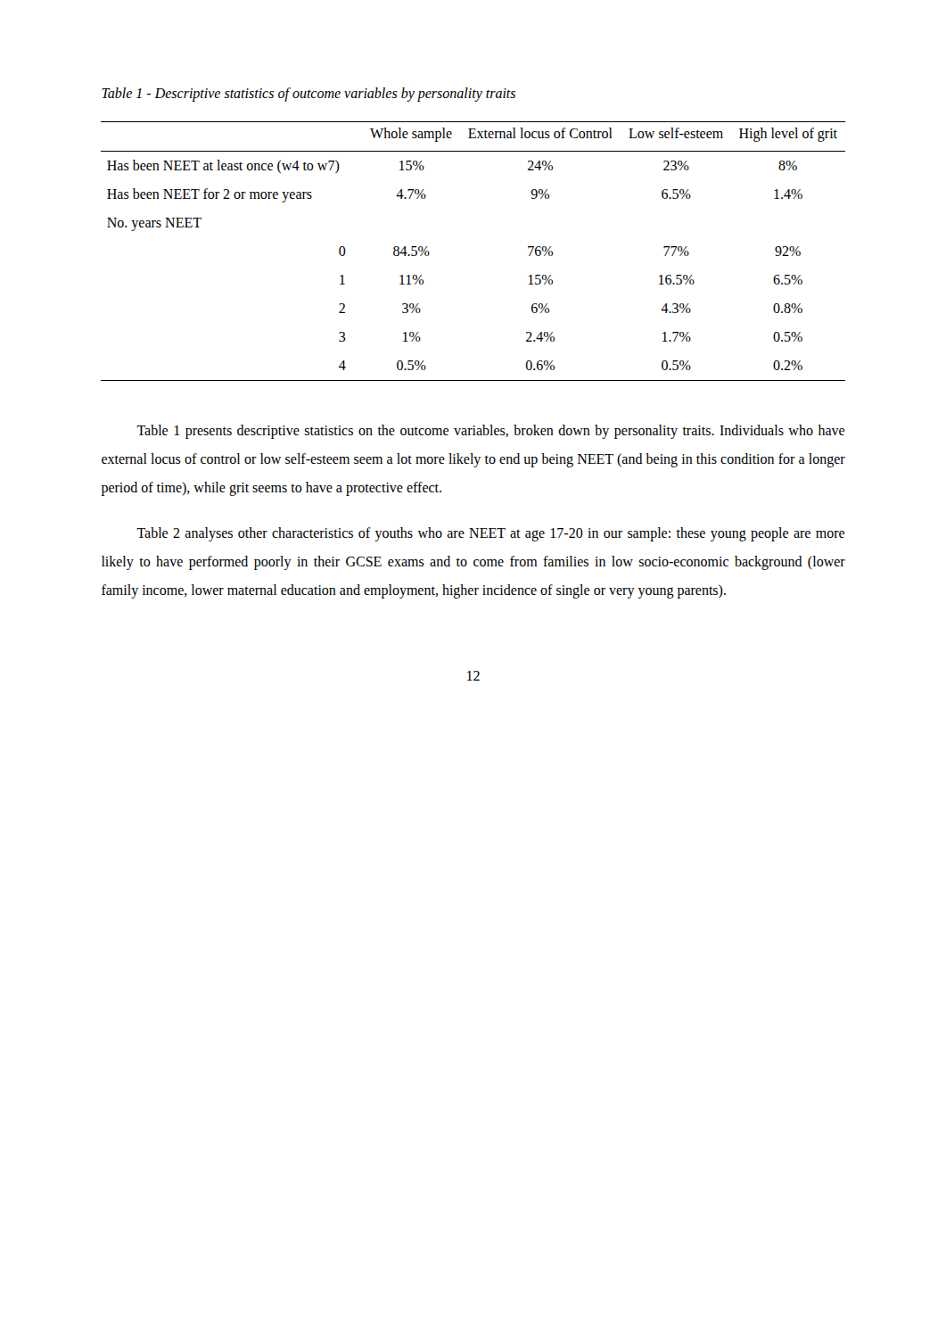Table 1 - Descriptive statistics of outcome variables by personality traits
| | Whole sample | External locus of Control | Low self-esteem | High level of grit |
| --- | --- | --- | --- | --- |
| Has been NEET at least once (w4 to w7) | 15% | 24% | 23% | 8% |
| Has been NEET for 2 or more years | 4.7% | 9% | 6.5% | 1.4% |
| No. years NEET | | | | |
| 0 | 84.5% | 76% | 77% | 92% |
| 1 | 11% | 15% | 16.5% | 6.5% |
| 2 | 3% | 6% | 4.3% | 0.8% |
| 3 | 1% | 2.4% | 1.7% | 0.5% |
| 4 | 0.5% | 0.6% | 0.5% | 0.2% |
Table 1 presents descriptive statistics on the outcome variables, broken down by personality traits. Individuals who have external locus of control or low self-esteem seem a lot more likely to end up being NEET (and being in this condition for a longer period of time), while grit seems to have a protective effect.
Table 2 analyses other characteristics of youths who are NEET at age 17-20 in our sample: these young people are more likely to have performed poorly in their GCSE exams and to come from families in low socio-economic background (lower family income, lower maternal education and employment, higher incidence of single or very young parents).
12